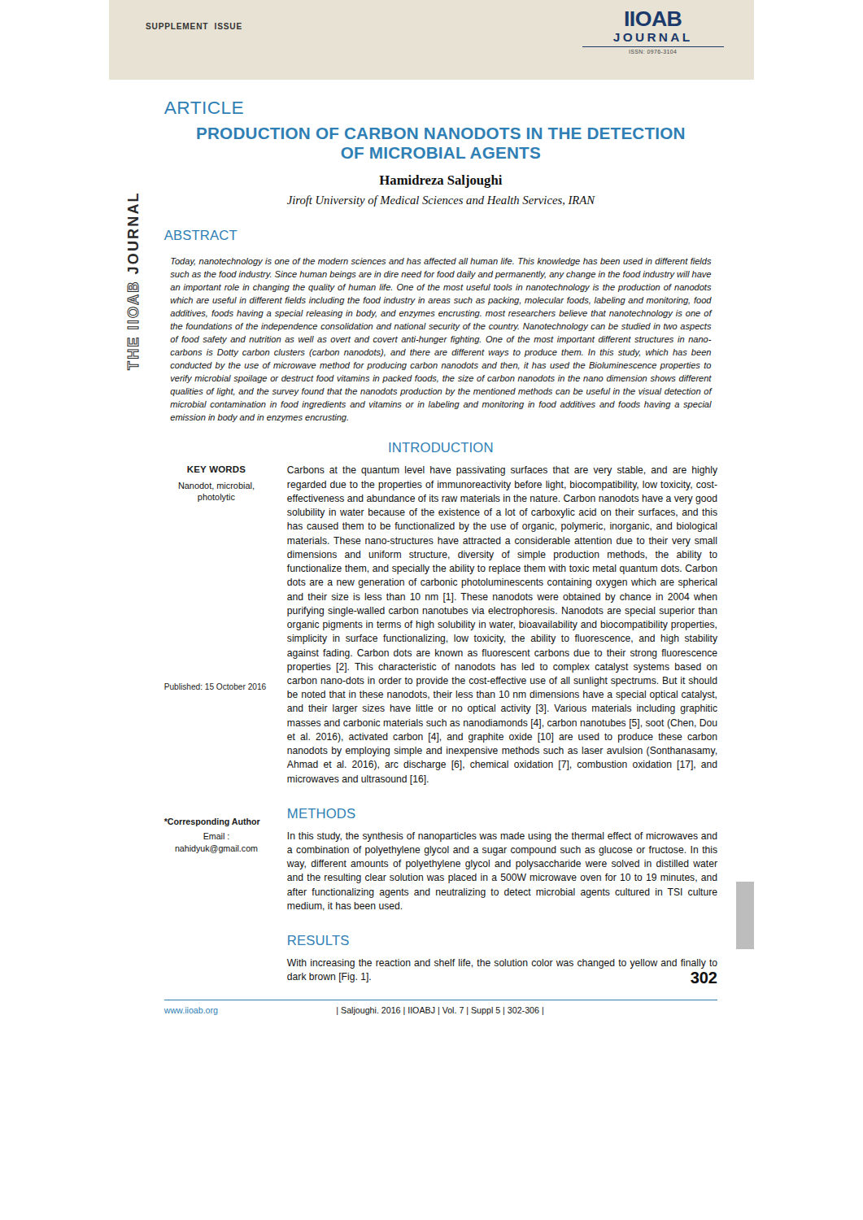SUPPLEMENT ISSUE
IIOAB
JOURNAL
ISSN: 0976-3104
THE IIOAB JOURNAL
ARTICLE
PRODUCTION OF CARBON NANODOTS IN THE DETECTION
OF MICROBIAL AGENTS
Hamidreza Saljoughi
Jiroft University of Medical Sciences and Health Services, IRAN
ABSTRACT
Today, nanotechnology is one of the modern sciences and has affected all human life. This knowledge has been used in different fields such as the food industry. Since human beings are in dire need for food daily and permanently, any change in the food industry will have an important role in changing the quality of human life. One of the most useful tools in nanotechnology is the production of nanodots which are useful in different fields including the food industry in areas such as packing, molecular foods, labeling and monitoring, food additives, foods having a special releasing in body, and enzymes encrusting. most researchers believe that nanotechnology is one of the foundations of the independence consolidation and national security of the country. Nanotechnology can be studied in two aspects of food safety and nutrition as well as overt and covert anti-hunger fighting. One of the most important different structures in nano-carbons is Dotty carbon clusters (carbon nanodots), and there are different ways to produce them. In this study, which has been conducted by the use of microwave method for producing carbon nanodots and then, it has used the Bioluminescence properties to verify microbial spoilage or destruct food vitamins in packed foods, the size of carbon nanodots in the nano dimension shows different qualities of light, and the survey found that the nanodots production by the mentioned methods can be useful in the visual detection of microbial contamination in food ingredients and vitamins or in labeling and monitoring in food additives and foods having a special emission in body and in enzymes encrusting.
INTRODUCTION
KEY WORDS
Nanodot, microbial, photolytic
Published: 15 October 2016
*Corresponding Author
Email :
nahidyuk@gmail.com
Carbons at the quantum level have passivating surfaces that are very stable, and are highly regarded due to the properties of immunoreactivity before light, biocompatibility, low toxicity, cost-effectiveness and abundance of its raw materials in the nature. Carbon nanodots have a very good solubility in water because of the existence of a lot of carboxylic acid on their surfaces, and this has caused them to be functionalized by the use of organic, polymeric, inorganic, and biological materials. These nano-structures have attracted a considerable attention due to their very small dimensions and uniform structure, diversity of simple production methods, the ability to functionalize them, and specially the ability to replace them with toxic metal quantum dots. Carbon dots are a new generation of carbonic photoluminescents containing oxygen which are spherical and their size is less than 10 nm [1]. These nanodots were obtained by chance in 2004 when purifying single-walled carbon nanotubes via electrophoresis. Nanodots are special superior than organic pigments in terms of high solubility in water, bioavailability and biocompatibility properties, simplicity in surface functionalizing, low toxicity, the ability to fluorescence, and high stability against fading. Carbon dots are known as fluorescent carbons due to their strong fluorescence properties [2]. This characteristic of nanodots has led to complex catalyst systems based on carbon nano-dots in order to provide the cost-effective use of all sunlight spectrums. But it should be noted that in these nanodots, their less than 10 nm dimensions have a special optical catalyst, and their larger sizes have little or no optical activity [3]. Various materials including graphitic masses and carbonic materials such as nanodiamonds [4], carbon nanotubes [5], soot (Chen, Dou et al. 2016), activated carbon [4], and graphite oxide [10] are used to produce these carbon nanodots by employing simple and inexpensive methods such as laser avulsion (Sonthanasamy, Ahmad et al. 2016), arc discharge [6], chemical oxidation [7], combustion oxidation [17], and microwaves and ultrasound [16].
METHODS
In this study, the synthesis of nanoparticles was made using the thermal effect of microwaves and a combination of polyethylene glycol and a sugar compound such as glucose or fructose. In this way, different amounts of polyethylene glycol and polysaccharide were solved in distilled water and the resulting clear solution was placed in a 500W microwave oven for 10 to 19 minutes, and after functionalizing agents and neutralizing to detect microbial agents cultured in TSI culture medium, it has been used.
RESULTS
With increasing the reaction and shelf life, the solution color was changed to yellow and finally to dark brown [Fig. 1].
302
www.iioab.org
| Saljoughi. 2016 | IIOABJ | Vol. 7 | Suppl 5 | 302-306 |